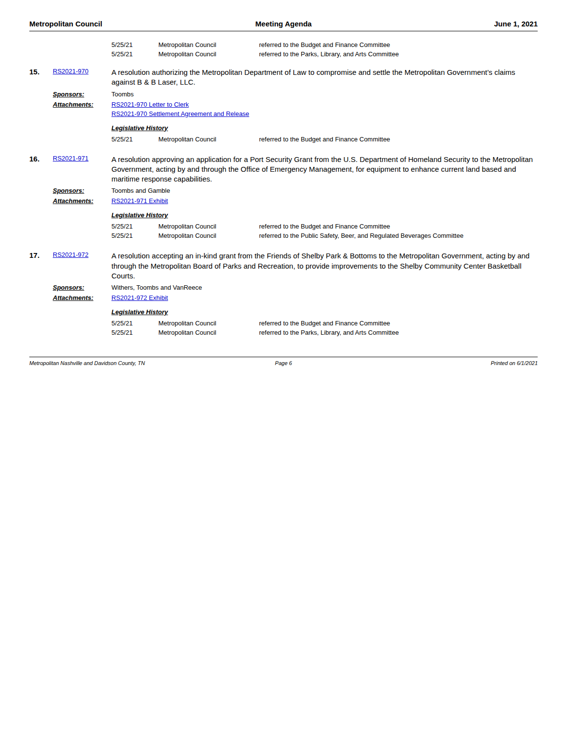Metropolitan Council
Meeting Agenda
June 1, 2021
| 5/25/21 | Metropolitan Council | referred to the Budget and Finance Committee |
| 5/25/21 | Metropolitan Council | referred to the Parks, Library, and Arts Committee |
15.
RS2021-970
A resolution authorizing the Metropolitan Department of Law to compromise and settle the Metropolitan Government’s claims against B & B Laser, LLC.
Sponsors:
Toombs
Attachments:
RS2021-970 Letter to Clerk RS2021-970 Settlement Agreement and Release
Legislative History
| 5/25/21 | Metropolitan Council | referred to the Budget and Finance Committee |
16.
RS2021-971
A resolution approving an application for a Port Security Grant from the U.S. Department of Homeland Security to the Metropolitan Government, acting by and through the Office of Emergency Management, for equipment to enhance current land based and maritime response capabilities.
Sponsors:
Toombs and Gamble
Attachments:
RS2021-971 Exhibit
Legislative History
| 5/25/21 | Metropolitan Council | referred to the Budget and Finance Committee |
| 5/25/21 | Metropolitan Council | referred to the Public Safety, Beer, and Regulated Beverages Committee |
17.
RS2021-972
A resolution accepting an in-kind grant from the Friends of Shelby Park & Bottoms to the Metropolitan Government, acting by and through the Metropolitan Board of Parks and Recreation, to provide improvements to the Shelby Community Center Basketball Courts.
Sponsors:
Withers, Toombs and VanReece
Attachments:
RS2021-972 Exhibit
Legislative History
| 5/25/21 | Metropolitan Council | referred to the Budget and Finance Committee |
| 5/25/21 | Metropolitan Council | referred to the Parks, Library, and Arts Committee |
Metropolitan Nashville and Davidson County, TN
Page 6
Printed on 6/1/2021